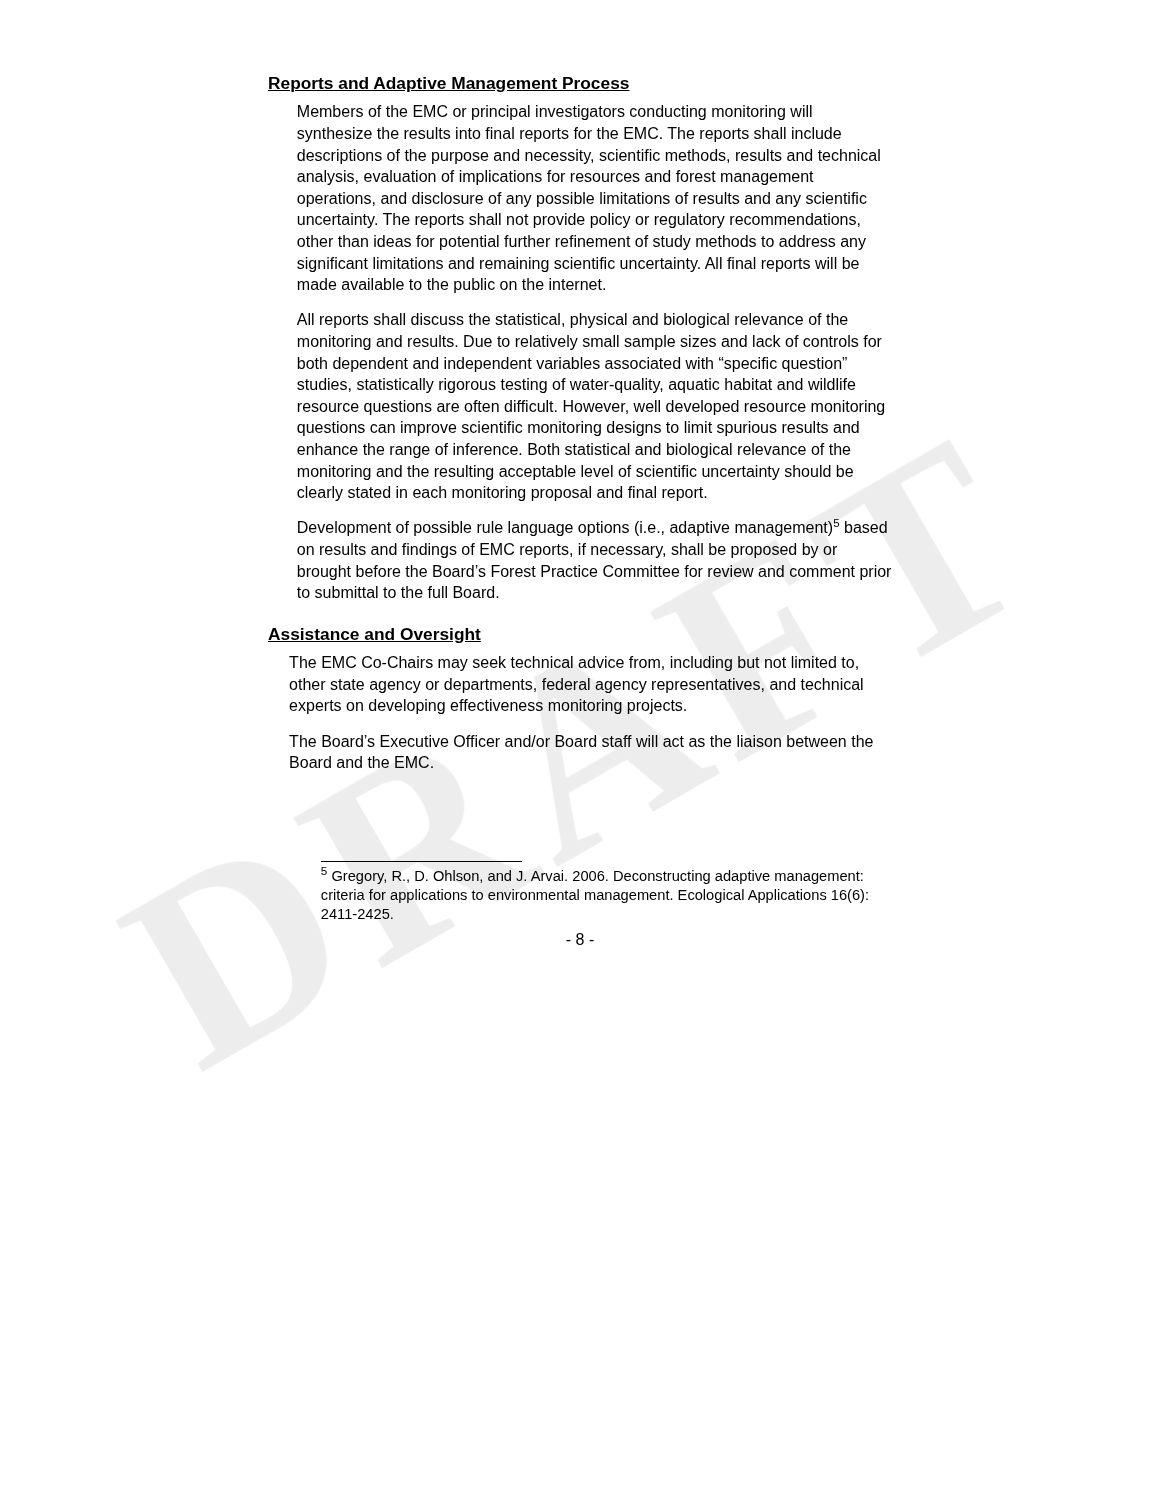DRAFT
Reports and Adaptive Management Process
Members of the EMC or principal investigators conducting monitoring will synthesize the results into final reports for the EMC. The reports shall include descriptions of the purpose and necessity, scientific methods, results and technical analysis, evaluation of implications for resources and forest management operations, and disclosure of any possible limitations of results and any scientific uncertainty. The reports shall not provide policy or regulatory recommendations, other than ideas for potential further refinement of study methods to address any significant limitations and remaining scientific uncertainty. All final reports will be made available to the public on the internet.
All reports shall discuss the statistical, physical and biological relevance of the monitoring and results. Due to relatively small sample sizes and lack of controls for both dependent and independent variables associated with “specific question” studies, statistically rigorous testing of water-quality, aquatic habitat and wildlife resource questions are often difficult. However, well developed resource monitoring questions can improve scientific monitoring designs to limit spurious results and enhance the range of inference. Both statistical and biological relevance of the monitoring and the resulting acceptable level of scientific uncertainty should be clearly stated in each monitoring proposal and final report.
Development of possible rule language options (i.e., adaptive management)5 based on results and findings of EMC reports, if necessary, shall be proposed by or brought before the Board’s Forest Practice Committee for review and comment prior to submittal to the full Board.
Assistance and Oversight
The EMC Co-Chairs may seek technical advice from, including but not limited to, other state agency or departments, federal agency representatives, and technical experts on developing effectiveness monitoring projects.
The Board’s Executive Officer and/or Board staff will act as the liaison between the Board and the EMC.
5 Gregory, R., D. Ohlson, and J. Arvai. 2006. Deconstructing adaptive management: criteria for applications to environmental management. Ecological Applications 16(6): 2411-2425.
- 8 -